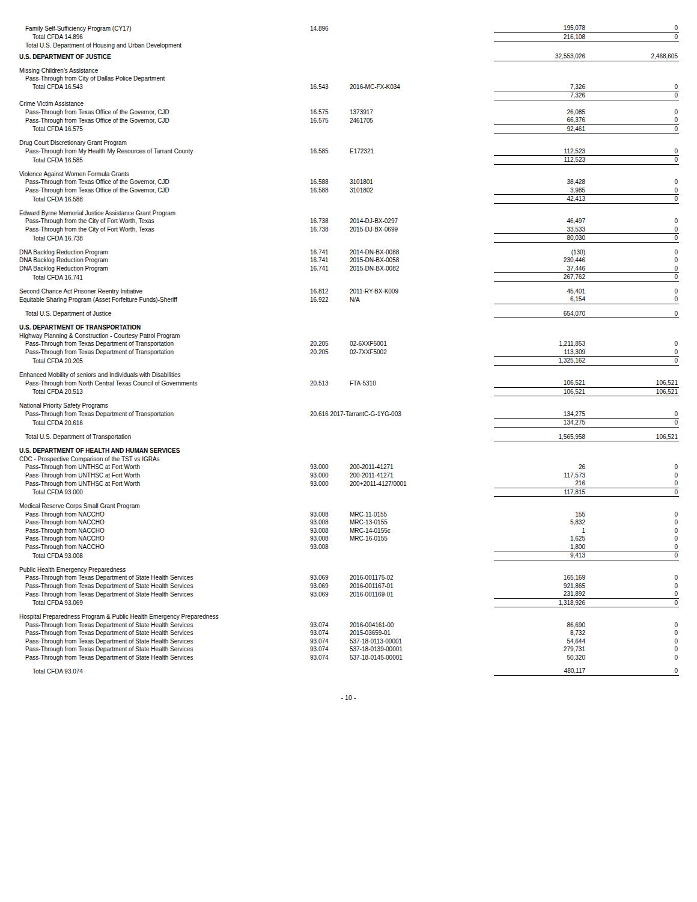| Family Self-Sufficiency Program (CY17) | 14.896 | | 195,078 | 0 |
| Total CFDA 14.896 | | | 216,108 | 0 |
| Total U.S. Department of Housing and Urban Development | | | | |
| U.S. DEPARTMENT OF JUSTICE | | | 32,553,026 | 2,468,605 |
| Missing Children's Assistance | | | | |
| Pass-Through from City of Dallas Police Department | | | | |
| Total CFDA 16.543 | 16.543 | 2016-MC-FX-K034 | 7,326 | 0 |
| | | | 7,326 | 0 |
| Crime Victim Assistance | | | | |
| Pass-Through from Texas Office of the Governor, CJD | 16.575 | 1373917 | 26,085 | 0 |
| Pass-Through from Texas Office of the Governor, CJD | 16.575 | 2461705 | 66,376 | 0 |
| Total CFDA 16.575 | | | 92,461 | 0 |
| Drug Court Discretionary Grant Program | | | | |
| Pass-Through from My Health My Resources of Tarrant County | 16.585 | E172321 | 112,523 | 0 |
| Total CFDA 16.585 | | | 112,523 | 0 |
| Violence Against Women Formula Grants | | | | |
| Pass-Through from Texas Office of the Governor, CJD | 16.588 | 3101801 | 38,428 | 0 |
| Pass-Through from Texas Office of the Governor, CJD | 16.588 | 3101802 | 3,985 | 0 |
| Total CFDA 16.588 | | | 42,413 | 0 |
| Edward Byrne Memorial Justice Assistance Grant Program | | | | |
| Pass-Through from the City of Fort Worth, Texas | 16.738 | 2014-DJ-BX-0297 | 46,497 | 0 |
| Pass-Through from the City of Fort Worth, Texas | 16.738 | 2015-DJ-BX-0699 | 33,533 | 0 |
| Total CFDA 16.738 | | | 80,030 | 0 |
| DNA Backlog Reduction Program | 16.741 | 2014-DN-BX-0088 | (130) | 0 |
| DNA Backlog Reduction Program | 16.741 | 2015-DN-BX-0058 | 230,446 | 0 |
| DNA Backlog Reduction Program | 16.741 | 2015-DN-BX-0082 | 37,446 | 0 |
| Total CFDA 16.741 | | | 267,762 | 0 |
| Second Chance Act Prisoner Reentry Initiative | 16.812 | 2011-RY-BX-K009 | 45,401 | 0 |
| Equitable Sharing Program (Asset Forfeiture Funds)-Sheriff | 16.922 | N/A | 6,154 | 0 |
| Total U.S. Department of Justice | | | 654,070 | 0 |
| U.S. DEPARTMENT OF TRANSPORTATION | | | | |
| Highway Planning & Construction - Courtesy Patrol Program | | | | |
| Pass-Through from Texas Department of Transportation | 20.205 | 02-6XXF5001 | 1,211,853 | 0 |
| Pass-Through from Texas Department of Transportation | 20.205 | 02-7XXF5002 | 113,309 | 0 |
| Total CFDA 20.205 | | | 1,325,162 | 0 |
| Enhanced Mobility of seniors and Individuals with Disabilities | | | | |
| Pass-Through from North Central Texas Council of Governments | 20.513 | FTA-5310 | 106,521 | 106,521 |
| Total CFDA 20.513 | | | 106,521 | 106,521 |
| National Priority Safety Programs | | | | |
| Pass-Through from Texas Department of Transportation | 20.616 2017-TarrantC-G-1YG-003 | 134,275 | 0 |
| Total CFDA 20.616 | | | 134,275 | 0 |
| Total U.S. Department of Transportation | | | 1,565,958 | 106,521 |
| U.S. DEPARTMENT OF HEALTH AND HUMAN SERVICES | | | | |
| CDC - Prospective Comparison of the TST vs IGRAs | | | | |
| Pass-Through from UNTHSC at Fort Worth | 93.000 | 200-2011-41271 | 26 | 0 |
| Pass-Through from UNTHSC at Fort Worth | 93.000 | 200-2011-41271 | 117,573 | 0 |
| Pass-Through from UNTHSC at Fort Worth | 93.000 | 200+2011-4127/0001 | 216 | 0 |
| Total CFDA 93.000 | | | 117,815 | 0 |
| Medical Reserve Corps Small Grant Program | | | | |
| Pass-Through from NACCHO | 93.008 | MRC-11-0155 | 155 | 0 |
| Pass-Through from NACCHO | 93.008 | MRC-13-0155 | 5,832 | 0 |
| Pass-Through from NACCHO | 93.008 | MRC-14-0155c | 1 | 0 |
| Pass-Through from NACCHO | 93.008 | MRC-16-0155 | 1,625 | 0 |
| Pass-Through from NACCHO | 93.008 | | 1,800 | 0 |
| Total CFDA 93.008 | | | 9,413 | 0 |
| Public Health Emergency Preparedness | | | | |
| Pass-Through from Texas Department of State Health Services | 93.069 | 2016-001175-02 | 165,169 | 0 |
| Pass-Through from Texas Department of State Health Services | 93.069 | 2016-001167-01 | 921,865 | 0 |
| Pass-Through from Texas Department of State Health Services | 93.069 | 2016-001169-01 | 231,892 | 0 |
| Total CFDA 93.069 | | | 1,318,926 | 0 |
| Hospital Preparedness Program & Public Health Emergency Preparedness | | | | |
| Pass-Through from Texas Department of State Health Services | 93.074 | 2016-004161-00 | 86,690 | 0 |
| Pass-Through from Texas Department of State Health Services | 93.074 | 2015-03659-01 | 8,732 | 0 |
| Pass-Through from Texas Department of State Health Services | 93.074 | 537-18-0113-00001 | 54,644 | 0 |
| Pass-Through from Texas Department of State Health Services | 93.074 | 537-18-0139-00001 | 279,731 | 0 |
| Pass-Through from Texas Department of State Health Services | 93.074 | 537-18-0145-00001 | 50,320 | 0 |
| Total CFDA 93.074 | | | 480,117 | 0 |
- 10 -